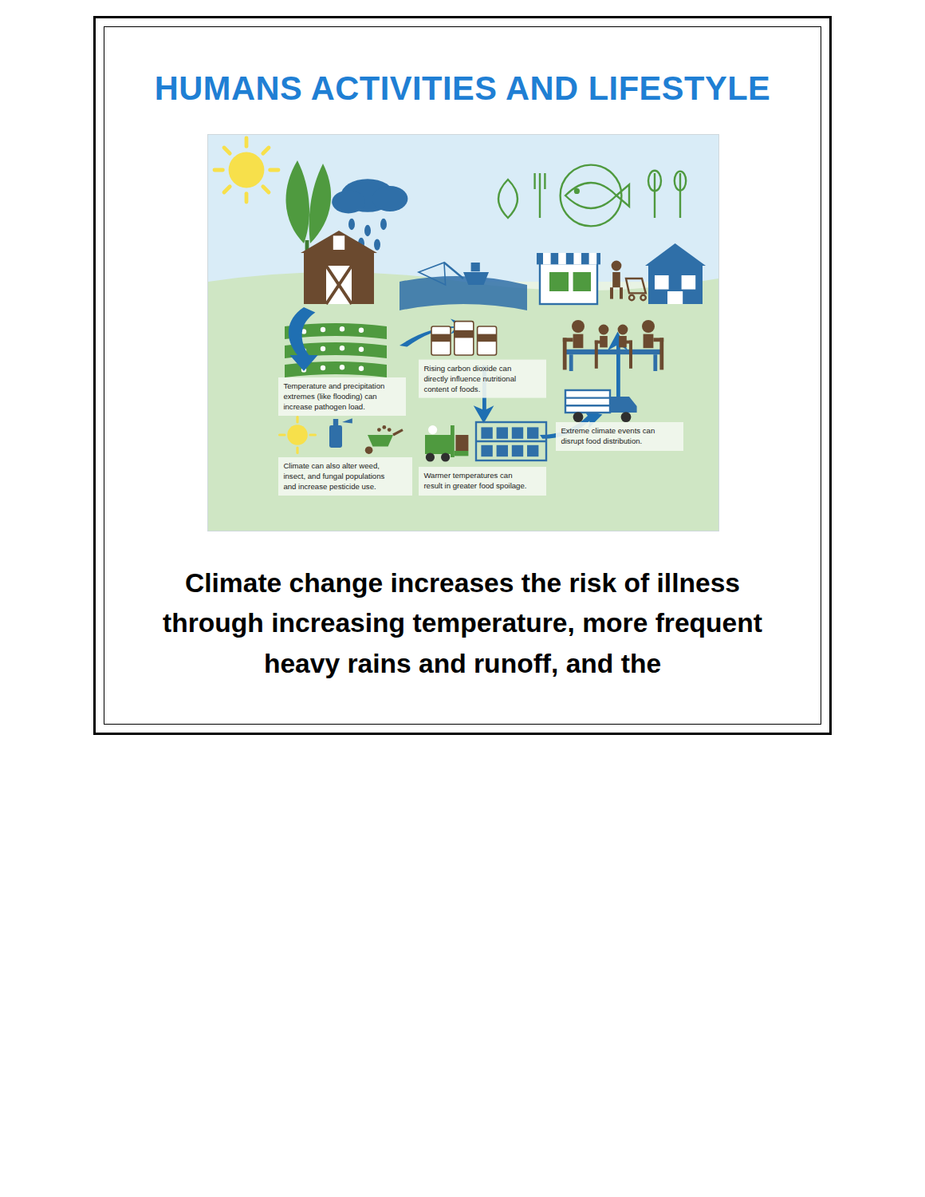HUMANS ACTIVITIES AND LIFESTYLE
Climate change impacts on the food system Diagram showing how temperature and precipitation extremes increase pathogen load, how climate alters weed, insect and fungal populations and increases pesticide use, how rising carbon dioxide influences nutritional content of foods, how warmer temperatures result in greater food spoilage, and how extreme climate events disrupt food distribution, ending with a family at a dinner table. Temperature and precipitation extremes (like flooding) can increase pathogen load. Climate can also alter weed, insect, and fungal populations and increase pesticide use. Rising carbon dioxide can directly influence nutritional content of foods. Warmer temperatures can result in greater food spoilage. Extreme climate events can disrupt food distribution.
Climate change increases the risk of illness through increasing temperature, more frequent heavy rains and runoff, and the